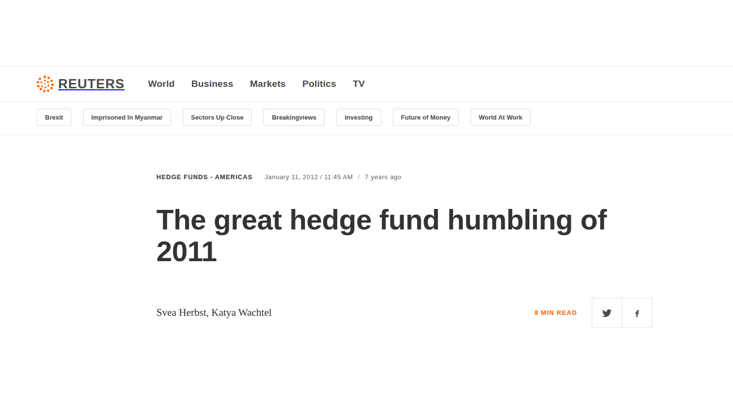REUTERS
World
Business
Markets
Politics
TV
Brexit
Imprisoned In Myanmar
Sectors Up Close
Breakingviews
Investing
Future of Money
World At Work
Hedge Funds - Americas January 11, 2012 / 11:45 AM / 7 years ago
The great hedge fund humbling of 2011
Svea Herbst, Katya Wachtel
8 MIN READ